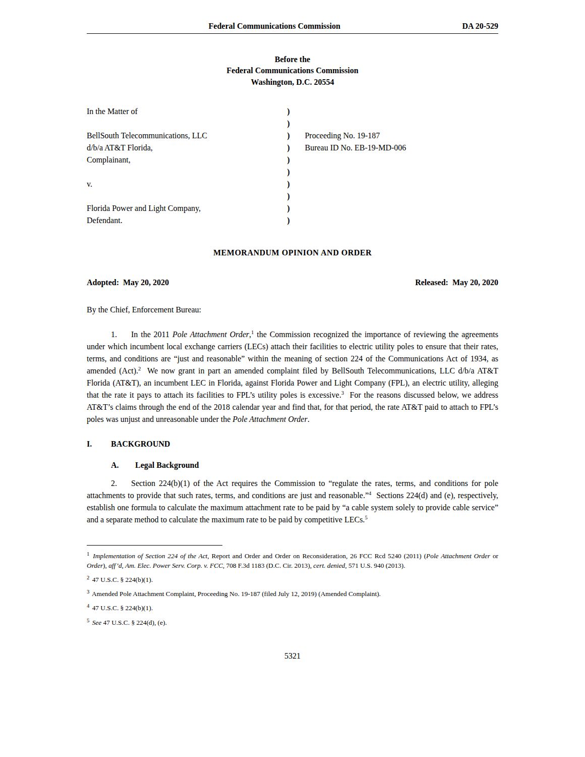Federal Communications Commission
DA 20-529
Before the
Federal Communications Commission
Washington, D.C. 20554
| In the Matter of | ) | |
| | ) | |
| BellSouth Telecommunications, LLC | ) | Proceeding No. 19-187 |
| d/b/a AT&T Florida, | ) | Bureau ID No. EB-19-MD-006 |
| Complainant, | ) | |
| | ) | |
| v. | ) | |
| | ) | |
| Florida Power and Light Company, | ) | |
| Defendant. | ) | |
MEMORANDUM OPINION AND ORDER
Adopted: May 20, 2020 Released: May 20, 2020
By the Chief, Enforcement Bureau:
1. In the 2011 Pole Attachment Order,1 the Commission recognized the importance of reviewing the agreements under which incumbent local exchange carriers (LECs) attach their facilities to electric utility poles to ensure that their rates, terms, and conditions are “just and reasonable” within the meaning of section 224 of the Communications Act of 1934, as amended (Act).2 We now grant in part an amended complaint filed by BellSouth Telecommunications, LLC d/b/a AT&T Florida (AT&T), an incumbent LEC in Florida, against Florida Power and Light Company (FPL), an electric utility, alleging that the rate it pays to attach its facilities to FPL’s utility poles is excessive.3 For the reasons discussed below, we address AT&T’s claims through the end of the 2018 calendar year and find that, for that period, the rate AT&T paid to attach to FPL’s poles was unjust and unreasonable under the Pole Attachment Order.
I. BACKGROUND
A. Legal Background
2. Section 224(b)(1) of the Act requires the Commission to “regulate the rates, terms, and conditions for pole attachments to provide that such rates, terms, and conditions are just and reasonable.”4 Sections 224(d) and (e), respectively, establish one formula to calculate the maximum attachment rate to be paid by “a cable system solely to provide cable service” and a separate method to calculate the maximum rate to be paid by competitive LECs.5
1 Implementation of Section 224 of the Act, Report and Order and Order on Reconsideration, 26 FCC Rcd 5240 (2011) (Pole Attachment Order or Order), aff’d, Am. Elec. Power Serv. Corp. v. FCC, 708 F.3d 1183 (D.C. Cir. 2013), cert. denied, 571 U.S. 940 (2013).
2 47 U.S.C. § 224(b)(1).
3 Amended Pole Attachment Complaint, Proceeding No. 19-187 (filed July 12, 2019) (Amended Complaint).
4 47 U.S.C. § 224(b)(1).
5 See 47 U.S.C. § 224(d), (e).
5321